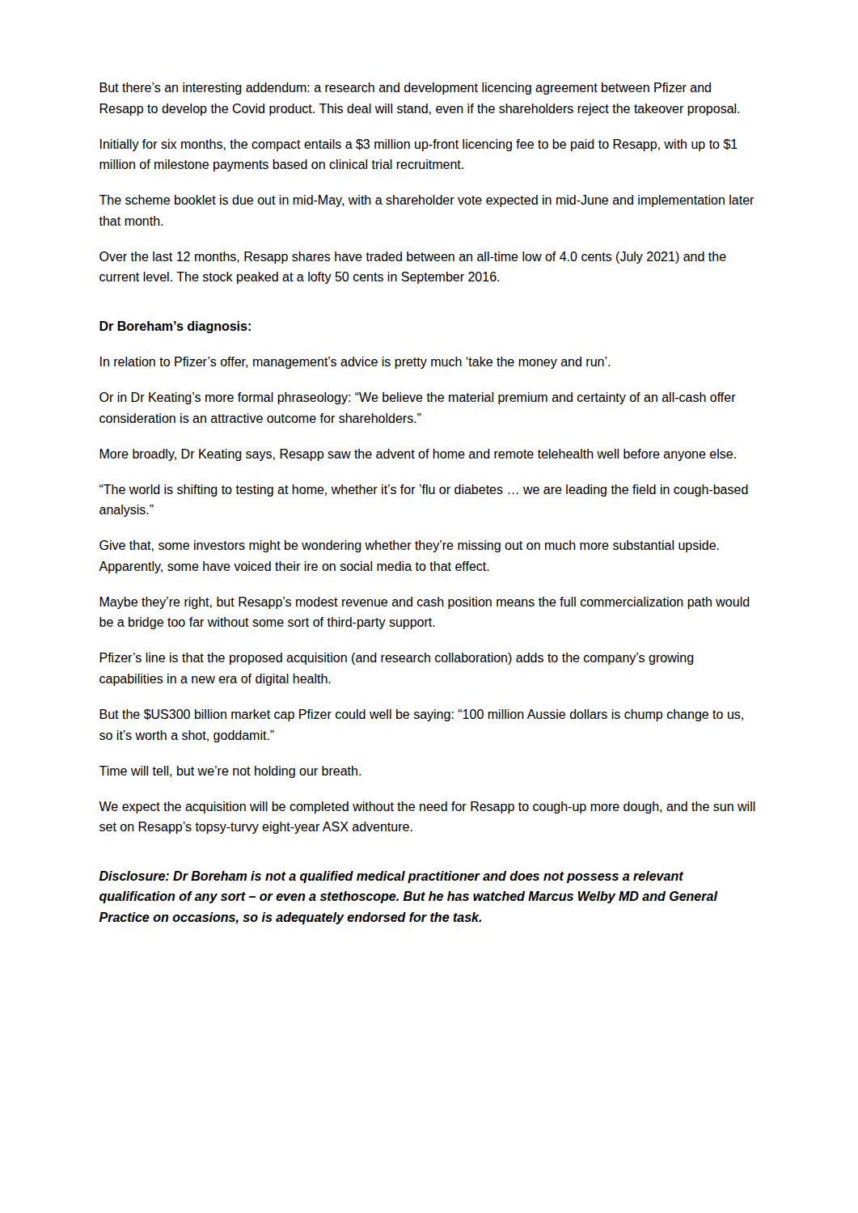But there’s an interesting addendum: a research and development licencing agreement between Pfizer and Resapp to develop the Covid product. This deal will stand, even if the shareholders reject the takeover proposal.
Initially for six months, the compact entails a $3 million up-front licencing fee to be paid to Resapp, with up to $1 million of milestone payments based on clinical trial recruitment.
The scheme booklet is due out in mid-May, with a shareholder vote expected in mid-June and implementation later that month.
Over the last 12 months, Resapp shares have traded between an all-time low of 4.0 cents (July 2021) and the current level. The stock peaked at a lofty 50 cents in September 2016.
Dr Boreham’s diagnosis:
In relation to Pfizer’s offer, management’s advice is pretty much ‘take the money and run’.
Or in Dr Keating’s more formal phraseology: “We believe the material premium and certainty of an all-cash offer consideration is an attractive outcome for shareholders.”
More broadly, Dr Keating says, Resapp saw the advent of home and remote telehealth well before anyone else.
“The world is shifting to testing at home, whether it’s for ’flu or diabetes … we are leading the field in cough-based analysis.”
Give that, some investors might be wondering whether they’re missing out on much more substantial upside. Apparently, some have voiced their ire on social media to that effect.
Maybe they’re right, but Resapp’s modest revenue and cash position means the full commercialization path would be a bridge too far without some sort of third-party support.
Pfizer’s line is that the proposed acquisition (and research collaboration) adds to the company’s growing capabilities in a new era of digital health.
But the $US300 billion market cap Pfizer could well be saying: “100 million Aussie dollars is chump change to us, so it’s worth a shot, goddamit.”
Time will tell, but we’re not holding our breath.
We expect the acquisition will be completed without the need for Resapp to cough-up more dough, and the sun will set on Resapp’s topsy-turvy eight-year ASX adventure.
Disclosure: Dr Boreham is not a qualified medical practitioner and does not possess a relevant qualification of any sort – or even a stethoscope. But he has watched Marcus Welby MD and General Practice on occasions, so is adequately endorsed for the task.